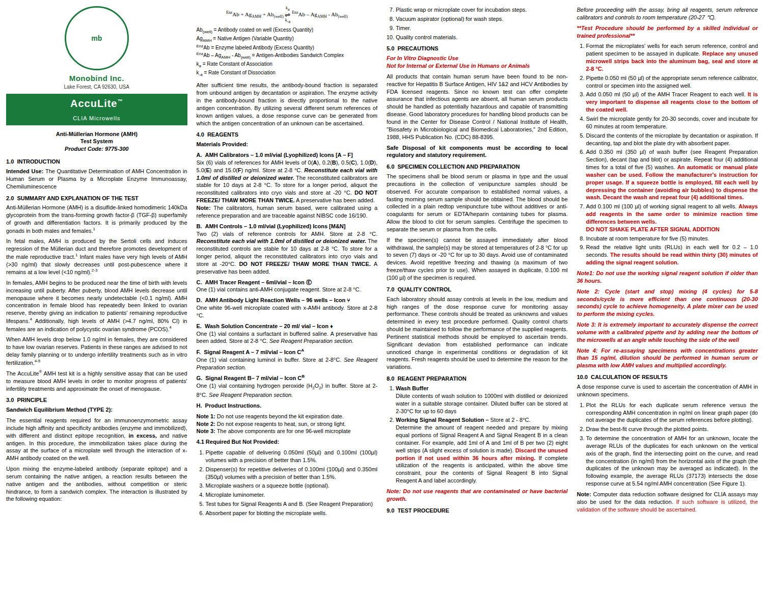mb
Monobind Inc.
Lake Forest, CA 92630, USA
AccuLite™
CLIA Microwells
Anti-Müllerian Hormone (AMH)
Test System
Product Code: 9775-300
1.0 INTRODUCTION
Intended Use: The Quantitative Determination of AMH Concentration in Human Serum or Plasma by a Microplate Enzyme Immunoassay, Chemiluminescence
2.0 SUMMARY AND EXPLANATION OF THE TEST
Anti-Müllerian Hormone (AMH) is a disulfide-linked homodimeric 140kDa glycoprotein from the trans-forming growth factor-β (TGF-β) superfamily of growth and differentiation factors. It is primarily produced by the gonads in both males and females.1
In fetal males, AMH is produced by the Sertoli cells and induces regression of the Müllerian duct and therefore promotes development of the male reproductive tract.1 Infant males have very high levels of AMH (>30 ng/ml) that slowly decreases until post-pubescence where it remains at a low level (<10 ng/ml).2-3
In females, AMH begins to be produced near the time of birth with levels increasing until puberty. After puberty, blood AMH levels decrease until menopause where it becomes nearly undetectable (<0.1 ng/ml). AMH concentration in female blood has repeatedly been linked to ovarian reserve, thereby giving an indication to patients' remaining reproductive lifespans.4 Additionally, high levels of AMH (>4.7 ng/ml, 80% CI) in females are an indication of polycystic ovarian syndrome (PCOS).4
When AMH levels drop below 1.0 ng/ml in females, they are considered to have low ovarian reserves. Patients in these ranges are advised to not delay family planning or to undergo infertility treatments such as in vitro fertilization.4-5
The AccuLite® AMH test kit is a highly sensitive assay that can be used to measure blood AMH levels in order to monitor progress of patients' infertility treatments and approximate the onset of menopause.
3.0 PRINCIPLE
Sandwich Equilibrium Method (TYPE 2):
The essential reagents required for an immunoenzymometric assay include high affinity and specificity antibodies (enzyme and immobilized), with different and distinct epitope recognition, in excess, and native antigen. In this procedure, the immobilization takes place during the assay at the surface of a microplate well through the interaction of x-AMH antibody coated on the well.
Upon mixing the enzyme-labeled antibody (separate epitope) and a serum containing the native antigen, a reaction results between the native antigen and the antibodies, without competition or steric hindrance, to form a sandwich complex. The interaction is illustrated by the following equation:
EnzAb + AgAMH + Ab(well) ka ⇌ k-a EnzAb – AgAMH - Ab(well)
Ab(well) = Antibody coated on well (Excess Quantity)
AgAMH = Native Antigen (Variable Quantity)
EnzAb = Enzyme labeled Antibody (Excess Quantity)
EnzAb – AgAMH - Ab(well) = Antigen-Antibodies Sandwich Complex
ka = Rate Constant of Association
k-a = Rate Constant of Dissociation
After sufficient time results, the antibody-bound fraction is separated from unbound antigen by decantation or aspiration. The enzyme activity in the antibody-bound fraction is directly proportional to the native antigen concentration. By utilizing several different serum references of known antigen values, a dose response curve can be generated from which the antigen concentration of an unknown can be ascertained.
4.0 REAGENTS
Materials Provided:
A. AMH Calibrators – 1.0 ml/vial (Lyophilized) Icons [A – F]
Six (6) vials of references for AMH levels of 0(A), 0.2(B), 0.5(C), 1.0(D), 5.0(E) and 15.0(F) ng/ml. Store at 2-8 °C. Reconstitute each vial with 1.0ml of distilled or deionized water. The reconstituted calibrators are stable for 10 days at 2-8 °C. To store for a longer period, aliquot the reconstituted calibrators into cryo vials and store at -20 °C. DO NOT FREEZE/ THAW MORE THAN TWICE. A preservative has been added.
Note: The calibrators, human serum based, were calibrated using a reference preparation and are traceable against NIBSC code 16/190.
B. AMH Controls – 1.0 ml/vial (Lyophilized) Icons [M&N]
Two (2) vials of reference controls for AMH. Store at 2-8 °C. Reconstitute each vial with 1.0ml of distilled or deionized water. The reconstituted controls are stable for 10 days at 2-8 °C. To store for a longer period, aliquot the reconstituted calibrators into cryo vials and store at -20°C. DO NOT FREEZE/ THAW MORE THAN TWICE. A preservative has been added.
C. AMH Tracer Reagent – 6ml/vial – Icon Ⓔ
One (1) vial contains anti-AMH conjugate reagent. Store at 2-8 °C.
D. AMH Antibody Light Reaction Wells – 96 wells – Icon ⑂
One white 96-well microplate coated with x-AMH antibody. Store at 2-8 °C.
E. Wash Solution Concentrate – 20 ml/ vial – Icon ♦
One (1) vial contains a surfactant in buffered saline. A preservative has been added. Store at 2-8 °C. See Reagent Preparation section.
F. Signal Reagent A – 7 ml/vial – Icon CA
One (1) vial containing luminol in buffer. Store at 2-8°C. See Reagent Preparation section.
G. Signal Reagent B– 7 ml/vial – Icon CB
One (1) vial containing hydrogen peroxide (H2O2) in buffer. Store at 2-8°C. See Reagent Preparation section.
H. Product Instructions.
Note 1: Do not use reagents beyond the kit expiration date.
Note 2: Do not expose reagents to heat, sun, or strong light.
Note 3: The above components are for one 96-well microplate
4.1 Required But Not Provided:
Pipette capable of delivering 0.050ml (50µl) and 0.100ml (100µl) volumes with a precision of better than 1.5%.
Dispenser(s) for repetitive deliveries of 0.100ml (100µl) and 0.350ml (350µl) volumes with a precision of better than 1.5%.
Microplate washers or a squeeze bottle (optional).
Microplate luminometer.
Test tubes for Signal Reagents A and B. (See Reagent Preparation)
Absorbent paper for blotting the microplate wells.
Plastic wrap or microplate cover for incubation steps.
Vacuum aspirator (optional) for wash steps.
Timer.
Quality control materials.
5.0 PRECAUTIONS
For In Vitro Diagnostic Use
Not for Internal or External Use in Humans or Animals
All products that contain human serum have been found to be non-reactive for Hepatitis B Surface Antigen, HIV 1&2 and HCV Antibodies by FDA licensed reagents. Since no known test can offer complete assurance that infectious agents are absent, all human serum products should be handled as potentially hazardous and capable of transmitting disease. Good laboratory procedures for handling blood products can be found in the Center for Disease Control / National Institute of Health, "Biosafety in Microbiological and Biomedical Laboratories," 2nd Edition, 1988, HHS Publication No. (CDC) 88-8395.
Safe Disposal of kit components must be according to local regulatory and statutory requirement.
6.0 SPECIMEN COLLECTION AND PREPARATION
The specimens shall be blood serum or plasma in type and the usual precautions in the collection of venipuncture samples should be observed. For accurate comparison to established normal values, a fasting morning serum sample should be obtained. The blood should be collected in a plain redtop venipuncture tube without additives or anti-coagulants for serum or EDTA/heparin containing tubes for plasma. Allow the blood to clot for serum samples. Centrifuge the specimen to separate the serum or plasma from the cells.
If the specimen(s) cannot be assayed immediately after blood withdrawal, the sample(s) may be stored at temperatures of 2-8 °C for up to seven (7) days or -20 °C for up to 30 days. Avoid use of contaminated devices. Avoid repetitive freezing and thawing (a maximum of two freeze/thaw cycles prior to use). When assayed in duplicate, 0.100 ml (100 µl) of the specimen is required.
7.0 QUALITY CONTROL
Each laboratory should assay controls at levels in the low, medium and high ranges of the dose response curve for monitoring assay performance. These controls should be treated as unknowns and values determined in every test procedure performed. Quality control charts should be maintained to follow the performance of the supplied reagents. Pertinent statistical methods should be employed to ascertain trends. Significant deviation from established performance can indicate unnoticed change in experimental conditions or degradation of kit reagents. Fresh reagents should be used to determine the reason for the variations.
8.0 REAGENT PREPARATION
Wash Buffer
Dilute contents of wash solution to 1000ml with distilled or deionized water in a suitable storage container. Diluted buffer can be stored at 2-30°C for up to 60 days
Working Signal Reagent Solution – Store at 2 - 8°C.
Determine the amount of reagent needed and prepare by mixing equal portions of Signal Reagent A and Signal Reagent B in a clean container. For example, add 1ml of A and 1ml of B per two (2) eight well strips (A slight excess of solution is made). Discard the unused portion if not used within 36 hours after mixing. If complete utilization of the reagents is anticipated, within the above time constraint, pour the contents of Signal Reagent B into Signal Reagent A and label accordingly.
Note: Do not use reagents that are contaminated or have bacterial growth.
9.0 TEST PROCEDURE
Before proceeding with the assay, bring all reagents, serum reference calibrators and controls to room temperature (20-27 ℃).
**Test Procedure should be performed by a skilled individual or trained professional**
Format the microplates' wells for each serum reference, control and patient specimen to be assayed in duplicate. Replace any unused microwell strips back into the aluminum bag, seal and store at 2-8 °C.
Pipette 0.050 ml (50 µl) of the appropriate serum reference calibrator, control or specimen into the assigned well.
Add 0.050 ml (50 µl) of the AMH Tracer Reagent to each well. It is very important to dispense all reagents close to the bottom of the coated well.
Swirl the microplate gently for 20-30 seconds, cover and incubate for 60 minutes at room temperature.
Discard the contents of the microplate by decantation or aspiration. If decanting, tap and blot the plate dry with absorbent paper.
Add 0.350 ml (350 µl) of wash buffer (see Reagent Preparation Section), decant (tap and blot) or aspirate. Repeat four (4) additional times for a total of five (5) washes. An automatic or manual plate washer can be used. Follow the manufacturer's instruction for proper usage. If a squeeze bottle is employed, fill each well by depressing the container (avoiding air bubbles) to dispense the wash. Decant the wash and repeat four (4) additional times.
Add 0.100 ml (100 µl) of working signal reagent to all wells. Always add reagents in the same order to minimize reaction time differences between wells.
DO NOT SHAKE PLATE AFTER SIGNAL ADDITION
Incubate at room temperature for five (5) minutes.
Read the relative light units (RLUs) in each well for 0.2 – 1.0 seconds. The results should be read within thirty (30) minutes of adding the signal reagent solution.
Note1: Do not use the working signal reagent solution if older than 36 hours.
Note 2: Cycle (start and stop) mixing (4 cycles) for 5-8 seconds/cycle is more efficient than one continuous (20-30 seconds) cycle to achieve homogeneity. A plate mixer can be used to perform the mixing cycles.
Note 3: It is extremely important to accurately dispense the correct volume with a calibrated pipette and by adding near the bottom of the microwells at an angle while touching the side of the well
Note 4: For re-assaying specimens with concentrations greater than 15 ng/ml, dilution should be performed in human serum or plasma with low AMH values and multiplied accordingly.
10.0 CALCULATION OF RESULTS
A dose response curve is used to ascertain the concentration of AMH in unknown specimens.
Plot the RLUs for each duplicate serum reference versus the corresponding AMH concentration in ng/ml on linear graph paper (do not average the duplicates of the serum references before plotting).
Draw the best-fit curve through the plotted points.
To determine the concentration of AMH for an unknown, locate the average RLUs of the duplicates for each unknown on the vertical axis of the graph, find the intersecting point on the curve, and read the concentration (in ng/ml) from the horizontal axis of the graph (the duplicates of the unknown may be averaged as indicated). In the following example, the average RLUs (37173) intersects the dose response curve at 5.54 ng/ml AMH concentration (See Figure 1).
Note: Computer data reduction software designed for CLIA assays may also be used for the data reduction. If such software is utilized, the validation of the software should be ascertained.